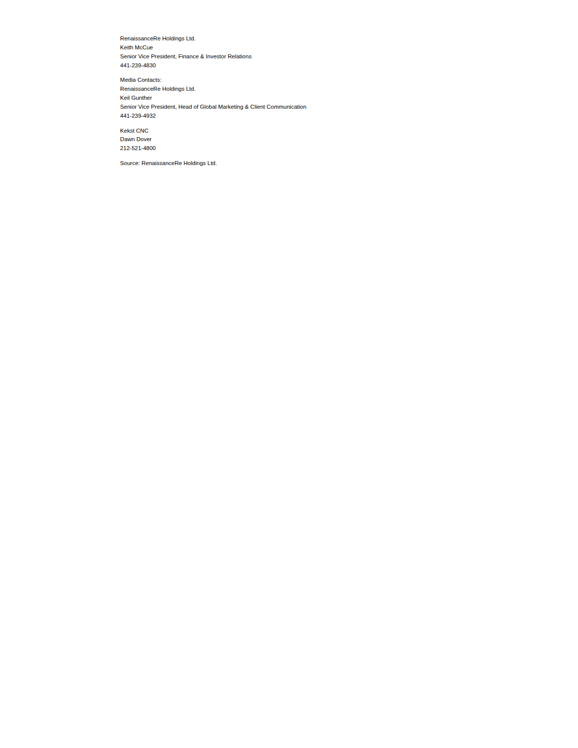RenaissanceRe Holdings Ltd. Keith McCue Senior Vice President, Finance & Investor Relations 441-239-4830
Media Contacts: RenaissanceRe Holdings Ltd. Keil Gunther Senior Vice President, Head of Global Marketing & Client Communication 441-239-4932
Kekst CNC Dawn Dover 212-521-4800
Source: RenaissanceRe Holdings Ltd.